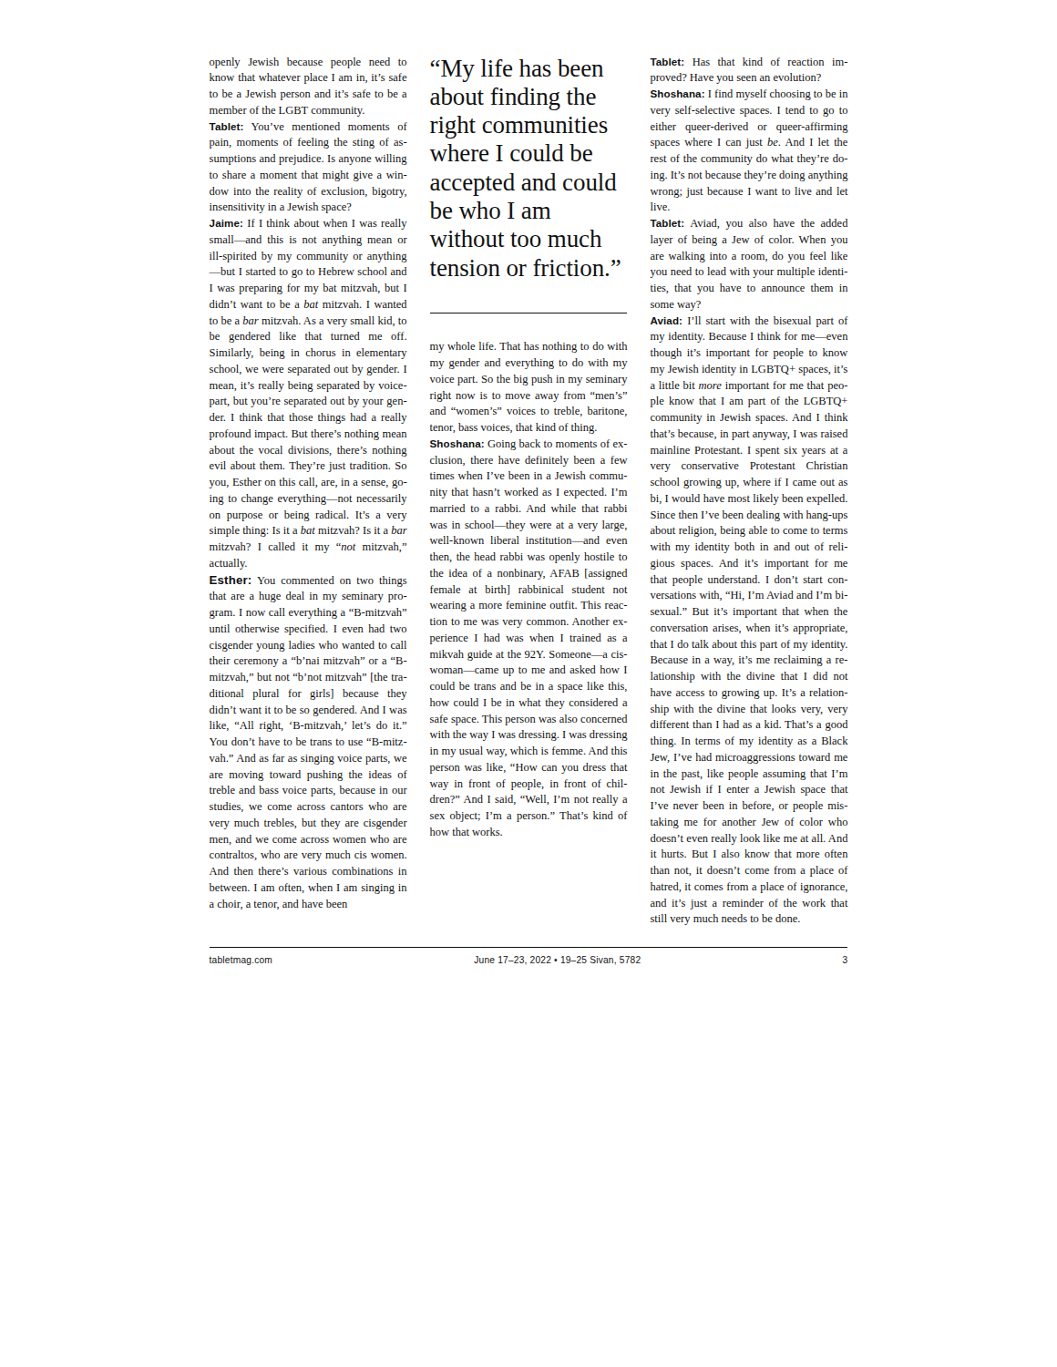openly Jewish because people need to know that whatever place I am in, it’s safe to be a Jewish person and it’s safe to be a member of the LGBT community.
Tablet: You’ve mentioned moments of pain, moments of feeling the sting of assumptions and prejudice. Is anyone willing to share a moment that might give a window into the reality of exclusion, bigotry, insensitivity in a Jewish space?
Jaime: If I think about when I was really small—and this is not anything mean or ill-spirited by my community or anything—but I started to go to Hebrew school and I was preparing for my bat mitzvah, but I didn’t want to be a bat mitzvah. I wanted to be a bar mitzvah. As a very small kid, to be gendered like that turned me off. Similarly, being in chorus in elementary school, we were separated out by gender. I mean, it’s really being separated by voice-part, but you’re separated out by your gender. I think that those things had a really profound impact. But there’s nothing mean about the vocal divisions, there’s nothing evil about them. They’re just tradition. So you, Esther on this call, are, in a sense, going to change everything—not necessarily on purpose or being radical. It’s a very simple thing: Is it a bat mitzvah? Is it a bar mitzvah? I called it my “not mitzvah,” actually.
Esther: You commented on two things that are a huge deal in my seminary program. I now call everything a “B-mitzvah” until otherwise specified. I even had two cisgender young ladies who wanted to call their ceremony a “b’nai mitzvah” or a “B-mitzvah,” but not “b’not mitzvah” [the traditional plural for girls] because they didn’t want it to be so gendered. And I was like, “All right, ‘B-mitzvah,’ let’s do it.” You don’t have to be trans to use “B-mitzvah.” And as far as singing voice parts, we are moving toward pushing the ideas of treble and bass voice parts, because in our studies, we come across cantors who are very much trebles, but they are cisgender men, and we come across women who are contraltos, who are very much cis women. And then there’s various combinations in between. I am often, when I am singing in a choir, a tenor, and have been
“My life has been about finding the right communities where I could be accepted and could be who I am without too much tension or friction.”
my whole life. That has nothing to do with my gender and everything to do with my voice part. So the big push in my seminary right now is to move away from “men’s” and “women’s” voices to treble, baritone, tenor, bass voices, that kind of thing.
Shoshana: Going back to moments of exclusion, there have definitely been a few times when I’ve been in a Jewish community that hasn’t worked as I expected. I’m married to a rabbi. And while that rabbi was in school—they were at a very large, well-known liberal institution—and even then, the head rabbi was openly hostile to the idea of a nonbinary, AFAB [assigned female at birth] rabbinical student not wearing a more feminine outfit. This reaction to me was very common. Another experience I had was when I trained as a mikvah guide at the 92Y. Someone—a ciswoman—came up to me and asked how I could be trans and be in a space like this, how could I be in what they considered a safe space. This person was also concerned with the way I was dressing. I was dressing in my usual way, which is femme. And this person was like, “How can you dress that way in front of people, in front of children?” And I said, “Well, I’m not really a sex object; I’m a person.” That’s kind of how that works.
Tablet: Has that kind of reaction improved? Have you seen an evolution?
Shoshana: I find myself choosing to be in very self-selective spaces. I tend to go to either queer-derived or queer-affirming spaces where I can just be. And I let the rest of the community do what they’re doing. It’s not because they’re doing anything wrong; just because I want to live and let live.
Tablet: Aviad, you also have the added layer of being a Jew of color. When you are walking into a room, do you feel like you need to lead with your multiple identities, that you have to announce them in some way?
Aviad: I’ll start with the bisexual part of my identity. Because I think for me—even though it’s important for people to know my Jewish identity in LGBTQ+ spaces, it’s a little bit more important for me that people know that I am part of the LGBTQ+ community in Jewish spaces. And I think that’s because, in part anyway, I was raised mainline Protestant. I spent six years at a very conservative Protestant Christian school growing up, where if I came out as bi, I would have most likely been expelled. Since then I’ve been dealing with hang-ups about religion, being able to come to terms with my identity both in and out of religious spaces. And it’s important for me that people understand. I don’t start conversations with, “Hi, I’m Aviad and I’m bisexual.” But it’s important that when the conversation arises, when it’s appropriate, that I do talk about this part of my identity. Because in a way, it’s me reclaiming a relationship with the divine that I did not have access to growing up. It’s a relationship with the divine that looks very, very different than I had as a kid. That’s a good thing. In terms of my identity as a Black Jew, I’ve had microaggressions toward me in the past, like people assuming that I’m not Jewish if I enter a Jewish space that I’ve never been in before, or people mistaking me for another Jew of color who doesn’t even really look like me at all. And it hurts. But I also know that more often than not, it doesn’t come from a place of hatred, it comes from a place of ignorance, and it’s just a reminder of the work that still very much needs to be done.
tabletmag.com
June 17–23, 2022 • 19–25 Sivan, 5782
3